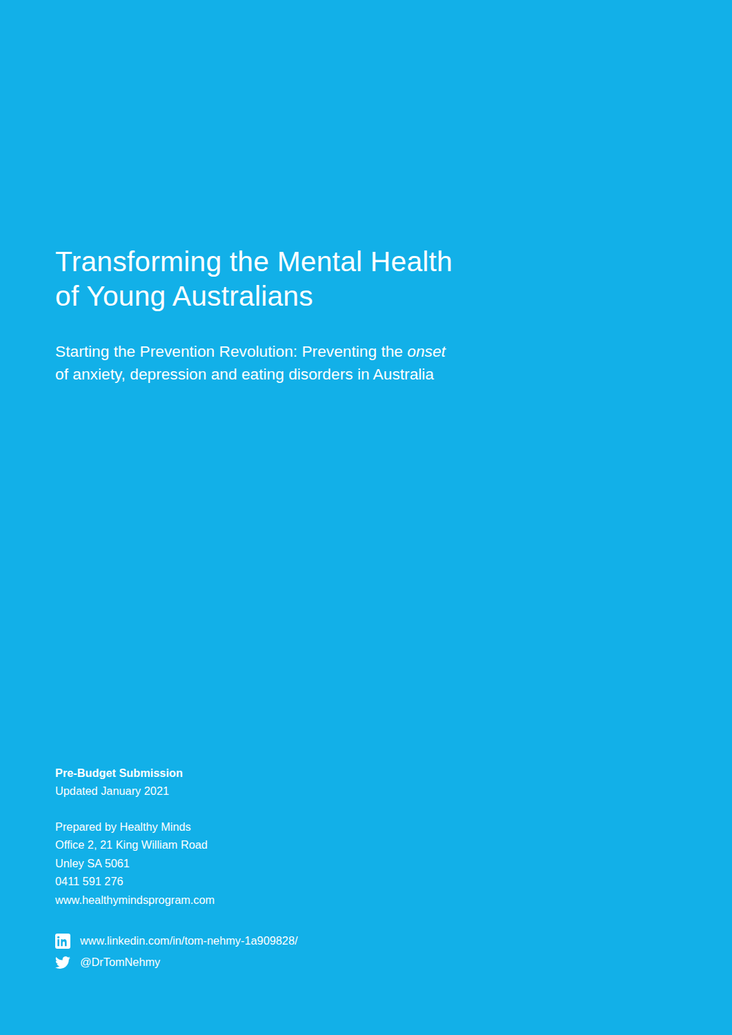Transforming the Mental Health
of Young Australians
Starting the Prevention Revolution: Preventing the onset
of anxiety, depression and eating disorders in Australia
Pre-Budget Submission
Updated January 2021
Prepared by Healthy Minds
Office 2, 21 King William Road
Unley SA 5061
0411 591 276
www.healthymindsprogram.com
www.linkedin.com/in/tom-nehmy-1a909828/
@DrTomNehmy